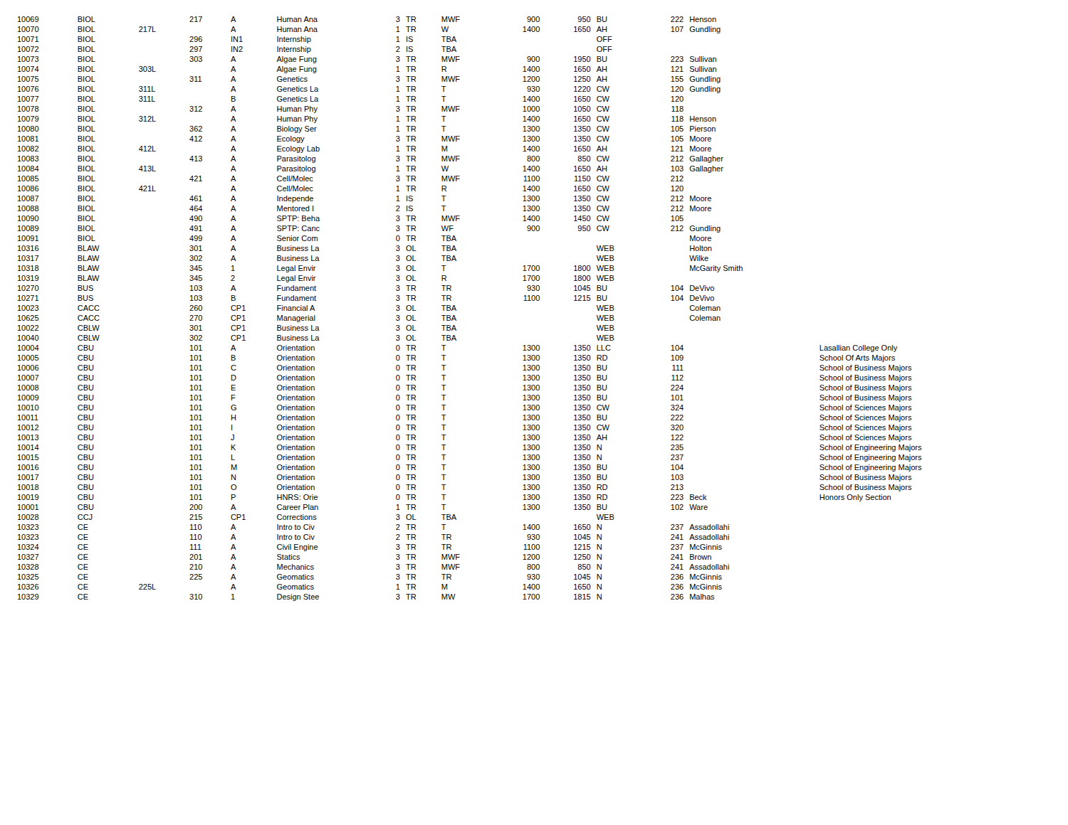| 10069 | BIOL | | 217 | A | Human Ana | 3 | TR | MWF | 900 | 950 | BU | 222 | Henson | |
| 10070 | BIOL | 217L | | A | Human Ana | 1 | TR | W | 1400 | 1650 | AH | 107 | Gundling | |
| 10071 | BIOL | | 296 | IN1 | Internship | 1 | IS | TBA | | | OFF | | | |
| 10072 | BIOL | | 297 | IN2 | Internship | 2 | IS | TBA | | | OFF | | | |
| 10073 | BIOL | | 303 | A | Algae Fung | 3 | TR | MWF | 900 | 1950 | BU | 223 | Sullivan | |
| 10074 | BIOL | 303L | | A | Algae Fung | 1 | TR | R | 1400 | 1650 | AH | 121 | Sullivan | |
| 10075 | BIOL | | 311 | A | Genetics | 3 | TR | MWF | 1200 | 1250 | AH | 155 | Gundling | |
| 10076 | BIOL | 311L | | A | Genetics La | 1 | TR | T | 930 | 1220 | CW | 120 | Gundling | |
| 10077 | BIOL | 311L | | B | Genetics La | 1 | TR | T | 1400 | 1650 | CW | 120 | | |
| 10078 | BIOL | | 312 | A | Human Phy | 3 | TR | MWF | 1000 | 1050 | CW | 118 | | |
| 10079 | BIOL | 312L | | A | Human Phy | 1 | TR | T | 1400 | 1650 | CW | 118 | Henson | |
| 10080 | BIOL | | 362 | A | Biology Ser | 1 | TR | T | 1300 | 1350 | CW | 105 | Pierson | |
| 10081 | BIOL | | 412 | A | Ecology | 3 | TR | MWF | 1300 | 1350 | CW | 105 | Moore | |
| 10082 | BIOL | 412L | | A | Ecology Lab | 1 | TR | M | 1400 | 1650 | AH | 121 | Moore | |
| 10083 | BIOL | | 413 | A | Parasitolog | 3 | TR | MWF | 800 | 850 | CW | 212 | Gallagher | |
| 10084 | BIOL | 413L | | A | Parasitolog | 1 | TR | W | 1400 | 1650 | AH | 103 | Gallagher | |
| 10085 | BIOL | | 421 | A | Cell/Molec | 3 | TR | MWF | 1100 | 1150 | CW | 212 | | |
| 10086 | BIOL | 421L | | A | Cell/Molec | 1 | TR | R | 1400 | 1650 | CW | 120 | | |
| 10087 | BIOL | | 461 | A | Independe | 1 | IS | T | 1300 | 1350 | CW | 212 | Moore | |
| 10088 | BIOL | | 464 | A | Mentored I | 2 | IS | T | 1300 | 1350 | CW | 212 | Moore | |
| 10090 | BIOL | | 490 | A | SPTP: Beha | 3 | TR | MWF | 1400 | 1450 | CW | 105 | | |
| 10089 | BIOL | | 491 | A | SPTP: Canc | 3 | TR | WF | 900 | 950 | CW | 212 | Gundling | |
| 10091 | BIOL | | 499 | A | Senior Com | 0 | TR | TBA | | | | | Moore | |
| 10316 | BLAW | | 301 | A | Business La | 3 | OL | TBA | | | WEB | | Holton | |
| 10317 | BLAW | | 302 | A | Business La | 3 | OL | TBA | | | WEB | | Wilke | |
| 10318 | BLAW | | 345 | 1 | Legal Envir | 3 | OL | T | 1700 | 1800 | WEB | | McGarity Smith | |
| 10319 | BLAW | | 345 | 2 | Legal Envir | 3 | OL | R | 1700 | 1800 | WEB | | | |
| 10270 | BUS | | 103 | A | Fundament | 3 | TR | TR | 930 | 1045 | BU | 104 | DeVivo | |
| 10271 | BUS | | 103 | B | Fundament | 3 | TR | TR | 1100 | 1215 | BU | 104 | DeVivo | |
| 10023 | CACC | | 260 | CP1 | Financial A | 3 | OL | TBA | | | WEB | | Coleman | |
| 10625 | CACC | | 270 | CP1 | Managerial | 3 | OL | TBA | | | WEB | | Coleman | |
| 10022 | CBLW | | 301 | CP1 | Business La | 3 | OL | TBA | | | WEB | | | |
| 10040 | CBLW | | 302 | CP1 | Business La | 3 | OL | TBA | | | WEB | | | |
| 10004 | CBU | | 101 | A | Orientation | 0 | TR | T | 1300 | 1350 | LLC | 104 | | Lasallian College Only |
| 10005 | CBU | | 101 | B | Orientation | 0 | TR | T | 1300 | 1350 | RD | 109 | | School Of Arts Majors |
| 10006 | CBU | | 101 | C | Orientation | 0 | TR | T | 1300 | 1350 | BU | 111 | | School of Business Majors |
| 10007 | CBU | | 101 | D | Orientation | 0 | TR | T | 1300 | 1350 | BU | 112 | | School of Business Majors |
| 10008 | CBU | | 101 | E | Orientation | 0 | TR | T | 1300 | 1350 | BU | 224 | | School of Business Majors |
| 10009 | CBU | | 101 | F | Orientation | 0 | TR | T | 1300 | 1350 | BU | 101 | | School of Business Majors |
| 10010 | CBU | | 101 | G | Orientation | 0 | TR | T | 1300 | 1350 | CW | 324 | | School of Sciences Majors |
| 10011 | CBU | | 101 | H | Orientation | 0 | TR | T | 1300 | 1350 | BU | 222 | | School of Sciences Majors |
| 10012 | CBU | | 101 | I | Orientation | 0 | TR | T | 1300 | 1350 | CW | 320 | | School of Sciences Majors |
| 10013 | CBU | | 101 | J | Orientation | 0 | TR | T | 1300 | 1350 | AH | 122 | | School of Sciences Majors |
| 10014 | CBU | | 101 | K | Orientation | 0 | TR | T | 1300 | 1350 | N | 235 | | School of Engineering Majors |
| 10015 | CBU | | 101 | L | Orientation | 0 | TR | T | 1300 | 1350 | N | 237 | | School of Engineering Majors |
| 10016 | CBU | | 101 | M | Orientation | 0 | TR | T | 1300 | 1350 | BU | 104 | | School of Engineering Majors |
| 10017 | CBU | | 101 | N | Orientation | 0 | TR | T | 1300 | 1350 | BU | 103 | | School of Business Majors |
| 10018 | CBU | | 101 | O | Orientation | 0 | TR | T | 1300 | 1350 | RD | 213 | | School of Business Majors |
| 10019 | CBU | | 101 | P | HNRS: Orie | 0 | TR | T | 1300 | 1350 | RD | 223 | Beck | Honors Only Section |
| 10001 | CBU | | 200 | A | Career Plan | 1 | TR | T | 1300 | 1350 | BU | 102 | Ware | |
| 10028 | CCJ | | 215 | CP1 | Corrections | 3 | OL | TBA | | | WEB | | | |
| 10323 | CE | | 110 | A | Intro to Civ | 2 | TR | T | 1400 | 1650 | N | 237 | Assadollahi | |
| 10323 | CE | | 110 | A | Intro to Civ | 2 | TR | TR | 930 | 1045 | N | 241 | Assadollahi | |
| 10324 | CE | | 111 | A | Civil Engine | 3 | TR | TR | 1100 | 1215 | N | 237 | McGinnis | |
| 10327 | CE | | 201 | A | Statics | 3 | TR | MWF | 1200 | 1250 | N | 241 | Brown | |
| 10328 | CE | | 210 | A | Mechanics | 3 | TR | MWF | 800 | 850 | N | 241 | Assadollahi | |
| 10325 | CE | | 225 | A | Geomatics | 3 | TR | TR | 930 | 1045 | N | 236 | McGinnis | |
| 10326 | CE | 225L | | A | Geomatics | 1 | TR | M | 1400 | 1650 | N | 236 | McGinnis | |
| 10329 | CE | | 310 | 1 | Design Stee | 3 | TR | MW | 1700 | 1815 | N | 236 | Malhas | |